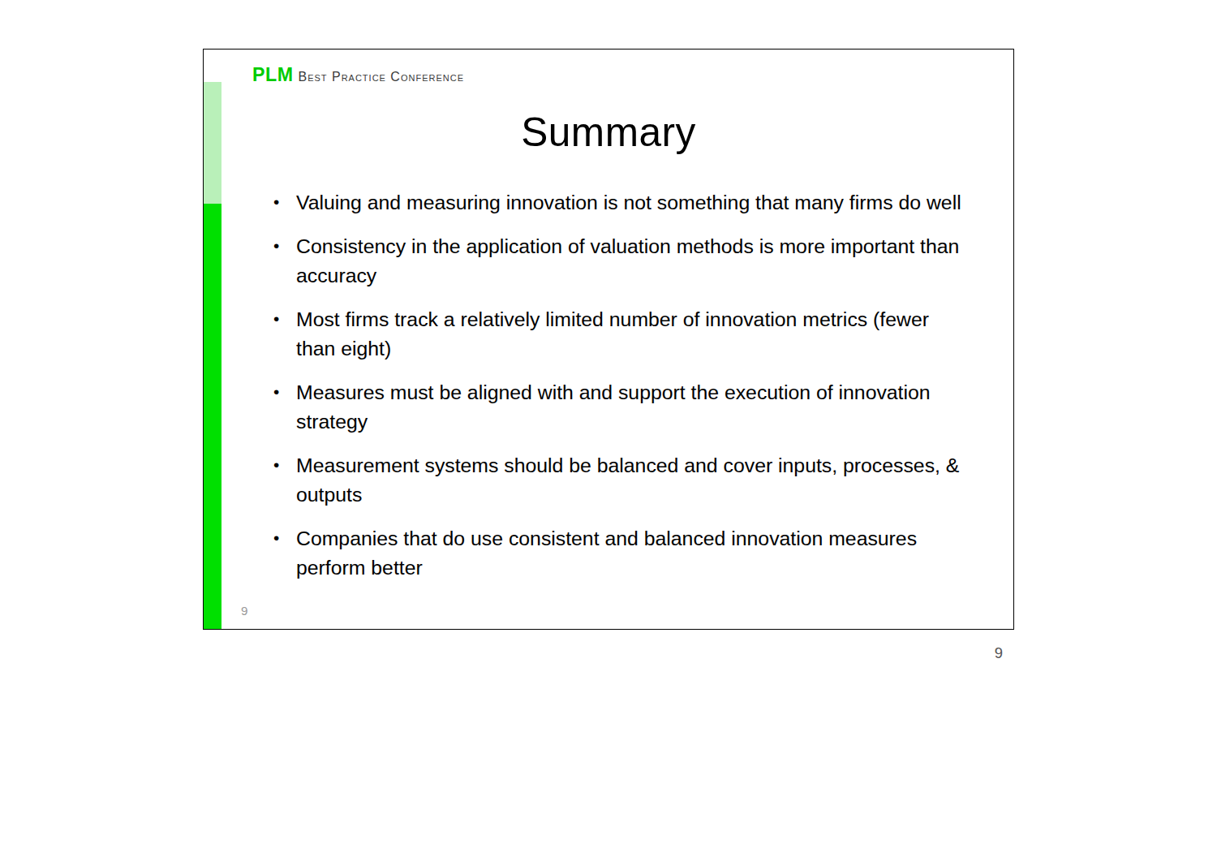PLM Best Practice Conference
Summary
Valuing and measuring innovation is not something that many firms do well
Consistency in the application of valuation methods is more important than accuracy
Most firms track a relatively limited number of innovation metrics (fewer than eight)
Measures must be aligned with and support the execution of innovation strategy
Measurement systems should be balanced and cover inputs, processes, & outputs
Companies that do use consistent and balanced innovation measures perform better
9
9